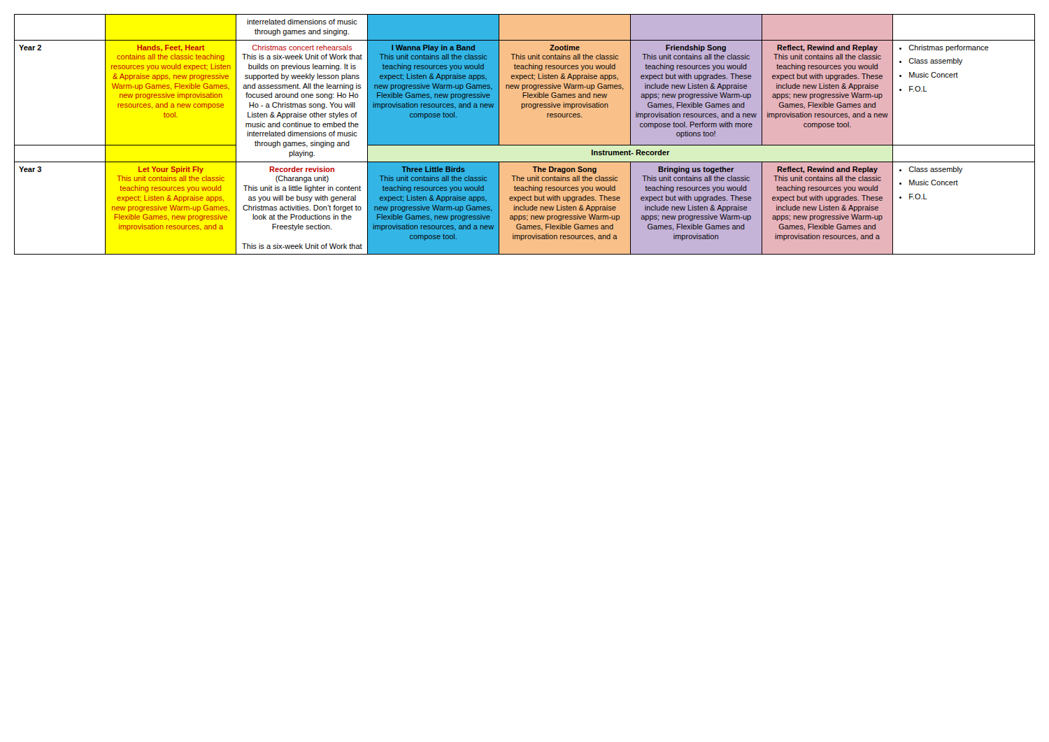| | | interrelated dimensions of music through games and singing. | | | | | |
| Year 2 | Hands, Feet, Heart contains all the classic teaching resources you would expect; Listen & Appraise apps, new progressive Warm-up Games, Flexible Games, new progressive improvisation resources, and a new compose tool. | Christmas concert rehearsals This is a six-week Unit of Work that builds on previous learning. It is supported by weekly lesson plans and assessment. All the learning is focused around one song: Ho Ho Ho - a Christmas song. You will Listen & Appraise other styles of music and continue to embed the interrelated dimensions of music through games, singing and playing. | I Wanna Play in a Band This unit contains all the classic teaching resources you would expect; Listen & Appraise apps, new progressive Warm-up Games, Flexible Games, new progressive improvisation resources, and a new compose tool. | Zootime This unit contains all the classic teaching resources you would expect; Listen & Appraise apps, new progressive Warm-up Games, Flexible Games and new progressive improvisation resources. | Friendship Song This unit contains all the classic teaching resources you would expect but with upgrades. These include new Listen & Appraise apps; new progressive Warm-up Games, Flexible Games and improvisation resources, and a new compose tool. Perform with more options too! | Reflect, Rewind and Replay This unit contains all the classic teaching resources you would expect but with upgrades. These include new Listen & Appraise apps; new progressive Warm-up Games, Flexible Games and improvisation resources, and a new compose tool. | Christmas performance Class assembly Music Concert F.O.L |
| | | Instrument- Recorder | |
| Year 3 | Let Your Spirit Fly This unit contains all the classic teaching resources you would expect; Listen & Appraise apps, new progressive Warm-up Games, Flexible Games, new progressive improvisation resources, and a | Recorder revision (Charanga unit) This unit is a little lighter in content as you will be busy with general Christmas activities. Don’t forget to look at the Productions in the Freestyle section. This is a six-week Unit of Work that | Three Little Birds This unit contains all the classic teaching resources you would expect; Listen & Appraise apps, new progressive Warm-up Games, Flexible Games, new progressive improvisation resources, and a new compose tool. | The Dragon Song The unit contains all the classic teaching resources you would expect but with upgrades. These include new Listen & Appraise apps; new progressive Warm-up Games, Flexible Games and improvisation resources, and a | Bringing us together This unit contains all the classic teaching resources you would expect but with upgrades. These include new Listen & Appraise apps; new progressive Warm-up Games, Flexible Games and improvisation | Reflect, Rewind and Replay This unit contains all the classic teaching resources you would expect but with upgrades. These include new Listen & Appraise apps; new progressive Warm-up Games, Flexible Games and improvisation resources, and a | Class assembly Music Concert F.O.L |